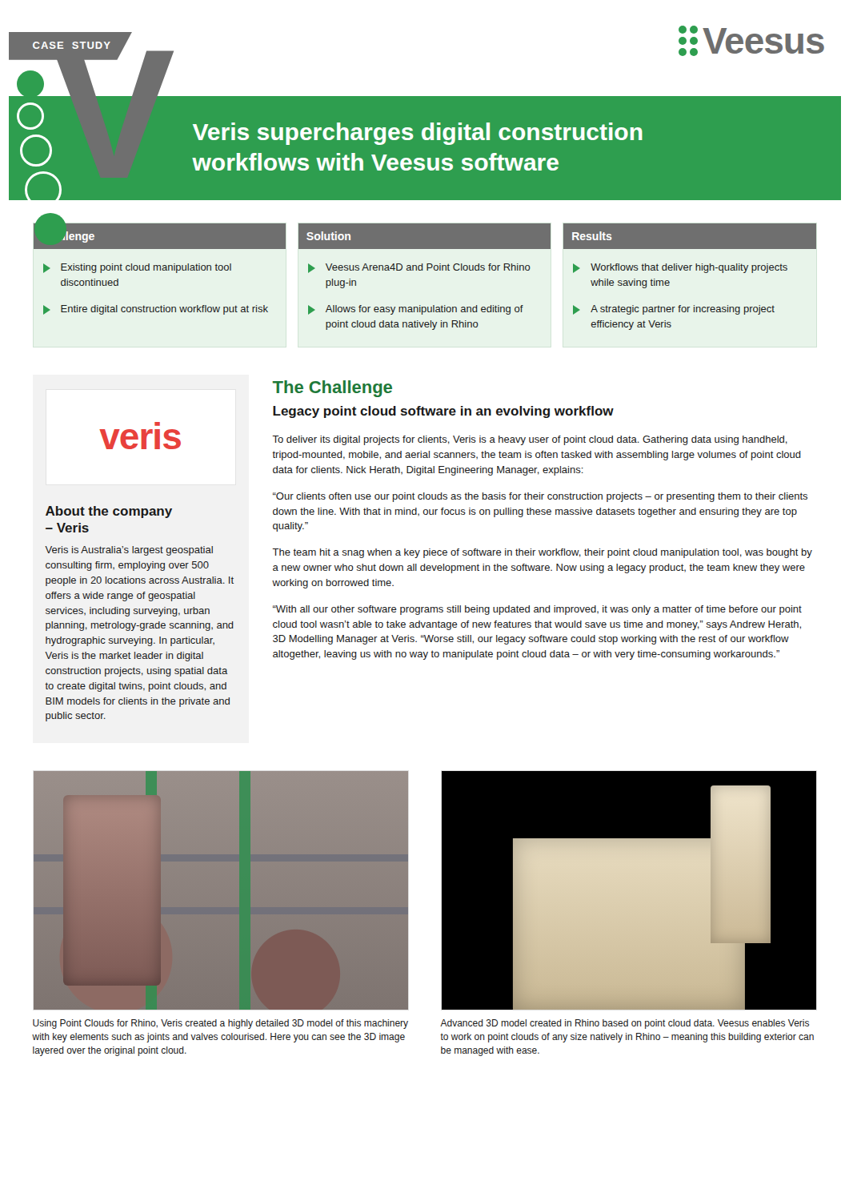CASE STUDY
Veesus
Veris supercharges digital construction
workflows with Veesus software
V
Challenge
Existing point cloud manipulation tool discontinued
Entire digital construction workflow put at risk
Solution
Veesus Arena4D and Point Clouds for Rhino plug-in
Allows for easy manipulation and editing of point cloud data natively in Rhino
Results
Workflows that deliver high-quality projects while saving time
A strategic partner for increasing project efficiency at Veris
veris
About the company
– Veris
Veris is Australia’s largest geospatial consulting firm, employing over 500 people in 20 locations across Australia. It offers a wide range of geospatial services, including surveying, urban planning, metrology-grade scanning, and hydrographic surveying. In particular, Veris is the market leader in digital construction projects, using spatial data to create digital twins, point clouds, and BIM models for clients in the private and public sector.
The Challenge
Legacy point cloud software in an evolving workflow
To deliver its digital projects for clients, Veris is a heavy user of point cloud data. Gathering data using handheld, tripod-mounted, mobile, and aerial scanners, the team is often tasked with assembling large volumes of point cloud data for clients. Nick Herath, Digital Engineering Manager, explains:
“Our clients often use our point clouds as the basis for their construction projects – or presenting them to their clients down the line. With that in mind, our focus is on pulling these massive datasets together and ensuring they are top quality.”
The team hit a snag when a key piece of software in their workflow, their point cloud manipulation tool, was bought by a new owner who shut down all development in the software. Now using a legacy product, the team knew they were working on borrowed time.
“With all our other software programs still being updated and improved, it was only a matter of time before our point cloud tool wasn’t able to take advantage of new features that would save us time and money,” says Andrew Herath, 3D Modelling Manager at Veris. “Worse still, our legacy software could stop working with the rest of our workflow altogether, leaving us with no way to manipulate point cloud data – or with very time-consuming workarounds.”
Using Point Clouds for Rhino, Veris created a highly detailed 3D model of this machinery with key elements such as joints and valves colourised. Here you can see the 3D image layered over the original point cloud.
Advanced 3D model created in Rhino based on point cloud data. Veesus enables Veris to work on point clouds of any size natively in Rhino – meaning this building exterior can be managed with ease.